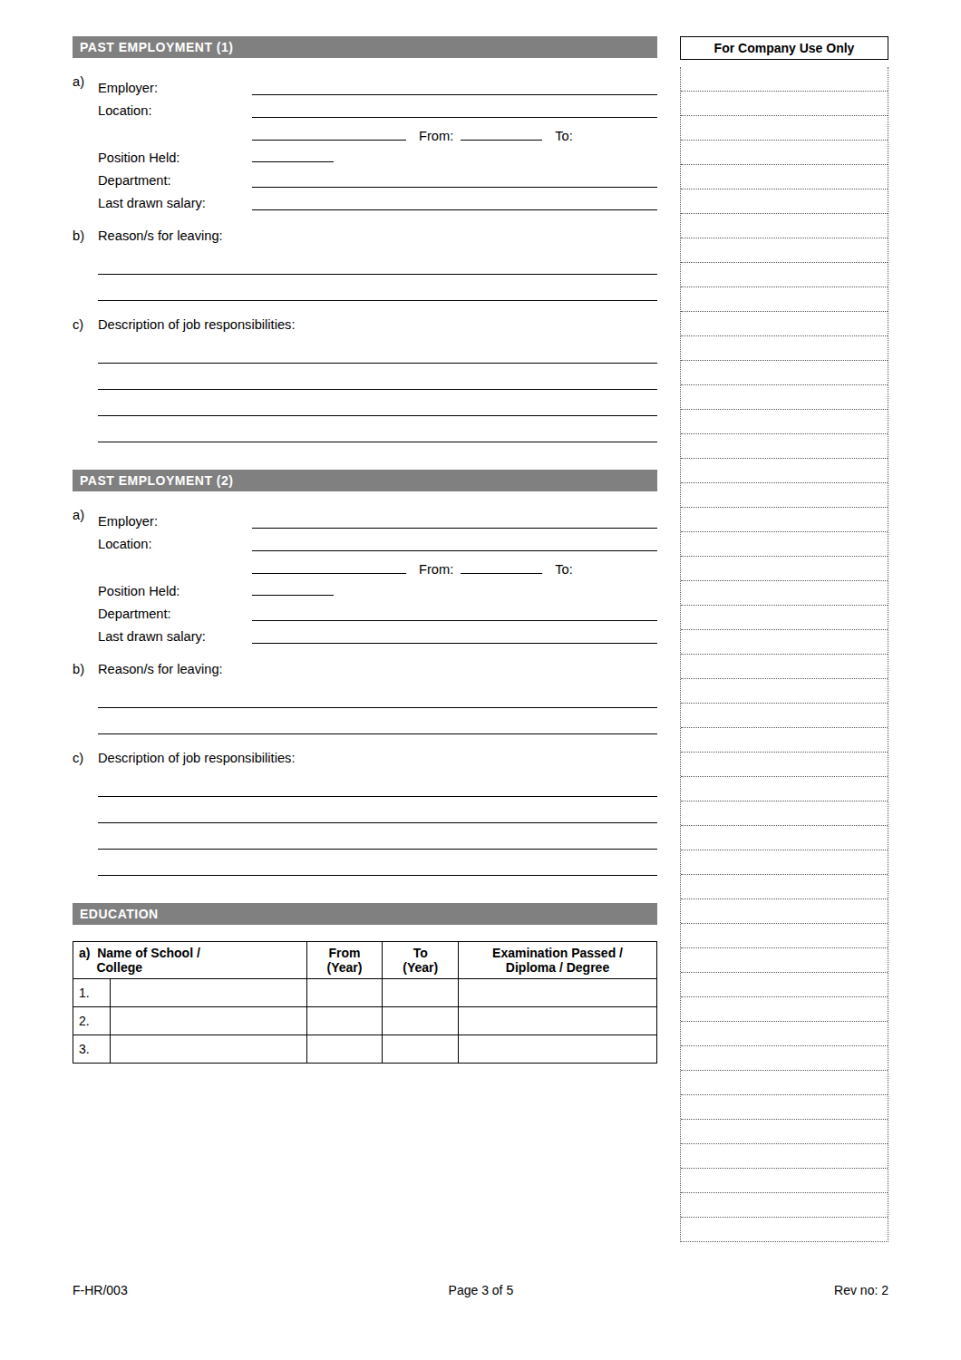PAST EMPLOYMENT (1)
a)
| Employer: | |
| Location: | |
| Position Held: | From: To: |
| Department: | |
| Last drawn salary: | |
b)
Reason/s for leaving:
c)
Description of job responsibilities:
PAST EMPLOYMENT (2)
a)
| Employer: | |
| Location: | |
| Position Held: | From: To: |
| Department: | |
| Last drawn salary: | |
b)
Reason/s for leaving:
c)
Description of job responsibilities:
EDUCATION
| a) Name of School / College | From (Year) | To (Year) | Examination Passed / Diploma / Degree |
| --- | --- | --- | --- |
| 1. | | | | |
| 2. | | | | |
| 3. | | | | |
For Company Use Only
F-HR/003
Page 3 of 5
Rev no: 2